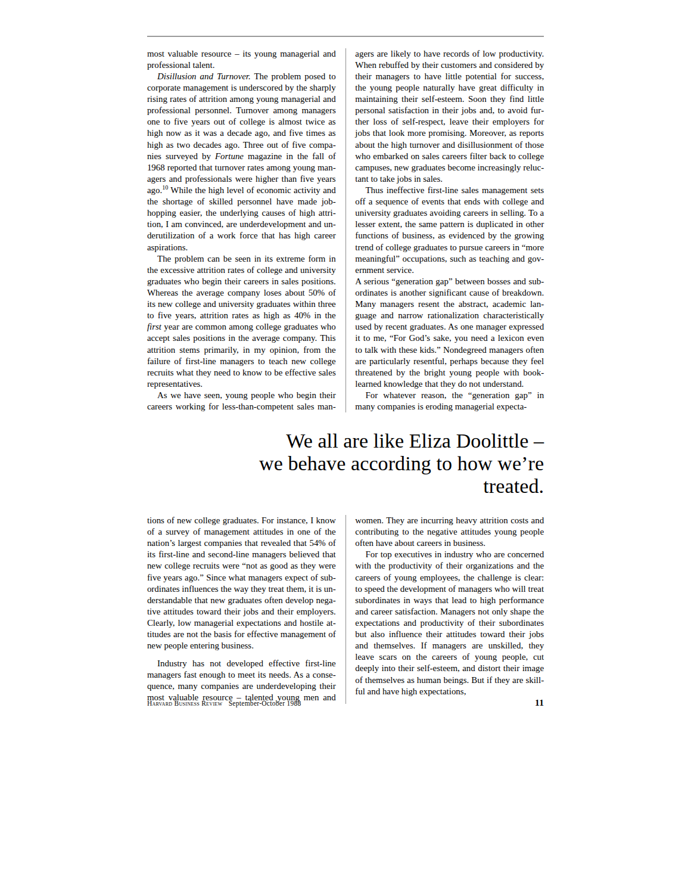most valuable resource – its young managerial and professional talent.
Disillusion and Turnover. The problem posed to corporate management is underscored by the sharply rising rates of attrition among young managerial and professional personnel. Turnover among managers one to five years out of college is almost twice as high now as it was a decade ago, and five times as high as two decades ago. Three out of five companies surveyed by Fortune magazine in the fall of 1968 reported that turnover rates among young managers and professionals were higher than five years ago.10 While the high level of economic activity and the shortage of skilled personnel have made job-hopping easier, the underlying causes of high attrition, I am convinced, are underdevelopment and underutilization of a work force that has high career aspirations.
The problem can be seen in its extreme form in the excessive attrition rates of college and university graduates who begin their careers in sales positions. Whereas the average company loses about 50% of its new college and university graduates within three to five years, attrition rates as high as 40% in the first year are common among college graduates who accept sales positions in the average company. This attrition stems primarily, in my opinion, from the failure of first-line managers to teach new college recruits what they need to know to be effective sales representatives.
As we have seen, young people who begin their careers working for less-than-competent sales managers are likely to have records of low productivity. When rebuffed by their customers and considered by their managers to have little potential for success, the young people naturally have great difficulty in maintaining their self-esteem. Soon they find little personal satisfaction in their jobs and, to avoid further loss of self-respect, leave their employers for jobs that look more promising. Moreover, as reports about the high turnover and disillusionment of those who embarked on sales careers filter back to college campuses, new graduates become increasingly reluctant to take jobs in sales.
Thus ineffective first-line sales management sets off a sequence of events that ends with college and university graduates avoiding careers in selling. To a lesser extent, the same pattern is duplicated in other functions of business, as evidenced by the growing trend of college graduates to pursue careers in “more meaningful” occupations, such as teaching and government service.
A serious “generation gap” between bosses and subordinates is another significant cause of breakdown. Many managers resent the abstract, academic language and narrow rationalization characteristically used by recent graduates. As one manager expressed it to me, “For God’s sake, you need a lexicon even to talk with these kids.” Nondegreed managers often are particularly resentful, perhaps because they feel threatened by the bright young people with book-learned knowledge that they do not understand.
For whatever reason, the “generation gap” in many companies is eroding managerial expecta-
We all are like Eliza Doolittle – we behave according to how we’re treated.
tions of new college graduates. For instance, I know of a survey of management attitudes in one of the nation’s largest companies that revealed that 54% of its first-line and second-line managers believed that new college recruits were “not as good as they were five years ago.” Since what managers expect of subordinates influences the way they treat them, it is understandable that new graduates often develop negative attitudes toward their jobs and their employers. Clearly, low managerial expectations and hostile attitudes are not the basis for effective management of new people entering business.
Industry has not developed effective first-line managers fast enough to meet its needs. As a consequence, many companies are underdeveloping their most valuable resource – talented young men and women. They are incurring heavy attrition costs and contributing to the negative attitudes young people often have about careers in business.
For top executives in industry who are concerned with the productivity of their organizations and the careers of young employees, the challenge is clear: to speed the development of managers who will treat subordinates in ways that lead to high performance and career satisfaction. Managers not only shape the expectations and productivity of their subordinates but also influence their attitudes toward their jobs and themselves. If managers are unskilled, they leave scars on the careers of young people, cut deeply into their self-esteem, and distort their image of themselves as human beings. But if they are skillful and have high expectations,
Harvard Business Review September-October 1988
11